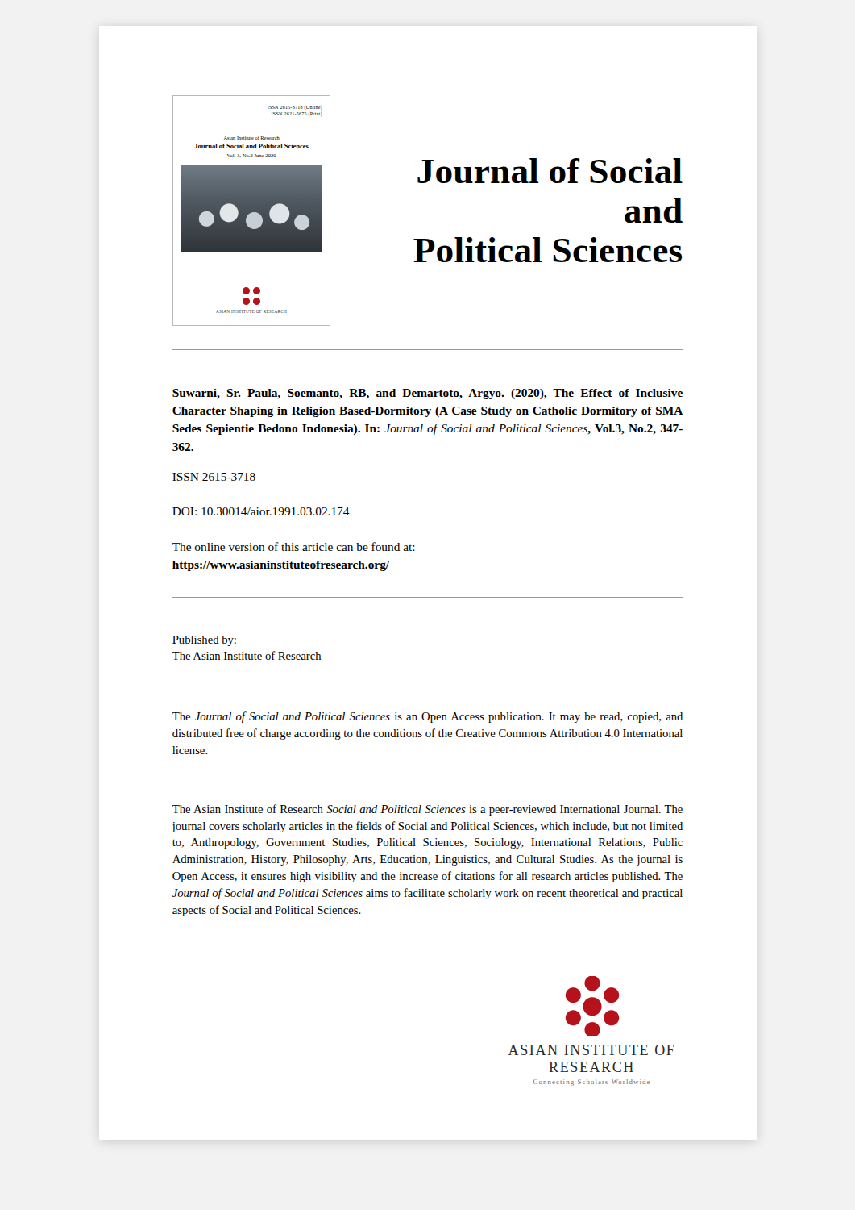ISSN 2615-3718 (Online)
ISSN 2621-5675 (Print)
Asian Institute of Research
Journal of Social and Political Sciences
Vol. 3, No.2 June 2020
ASIAN INSTITUTE OF RESEARCH
Journal of Social and
Political Sciences
Suwarni, Sr. Paula, Soemanto, RB, and Demartoto, Argyo. (2020), The Effect of Inclusive Character Shaping in Religion Based-Dormitory (A Case Study on Catholic Dormitory of SMA Sedes Sepientie Bedono Indonesia). In: Journal of Social and Political Sciences, Vol.3, No.2, 347-362.
ISSN 2615-3718
DOI: 10.30014/aior.1991.03.02.174
The online version of this article can be found at:
https://www.asianinstituteofresearch.org/
Published by:
The Asian Institute of Research
The Journal of Social and Political Sciences is an Open Access publication. It may be read, copied, and distributed free of charge according to the conditions of the Creative Commons Attribution 4.0 International license.
The Asian Institute of Research Social and Political Sciences is a peer-reviewed International Journal. The journal covers scholarly articles in the fields of Social and Political Sciences, which include, but not limited to, Anthropology, Government Studies, Political Sciences, Sociology, International Relations, Public Administration, History, Philosophy, Arts, Education, Linguistics, and Cultural Studies. As the journal is Open Access, it ensures high visibility and the increase of citations for all research articles published. The Journal of Social and Political Sciences aims to facilitate scholarly work on recent theoretical and practical aspects of Social and Political Sciences.
ASIAN INSTITUTE OF RESEARCH
Connecting Scholars Worldwide